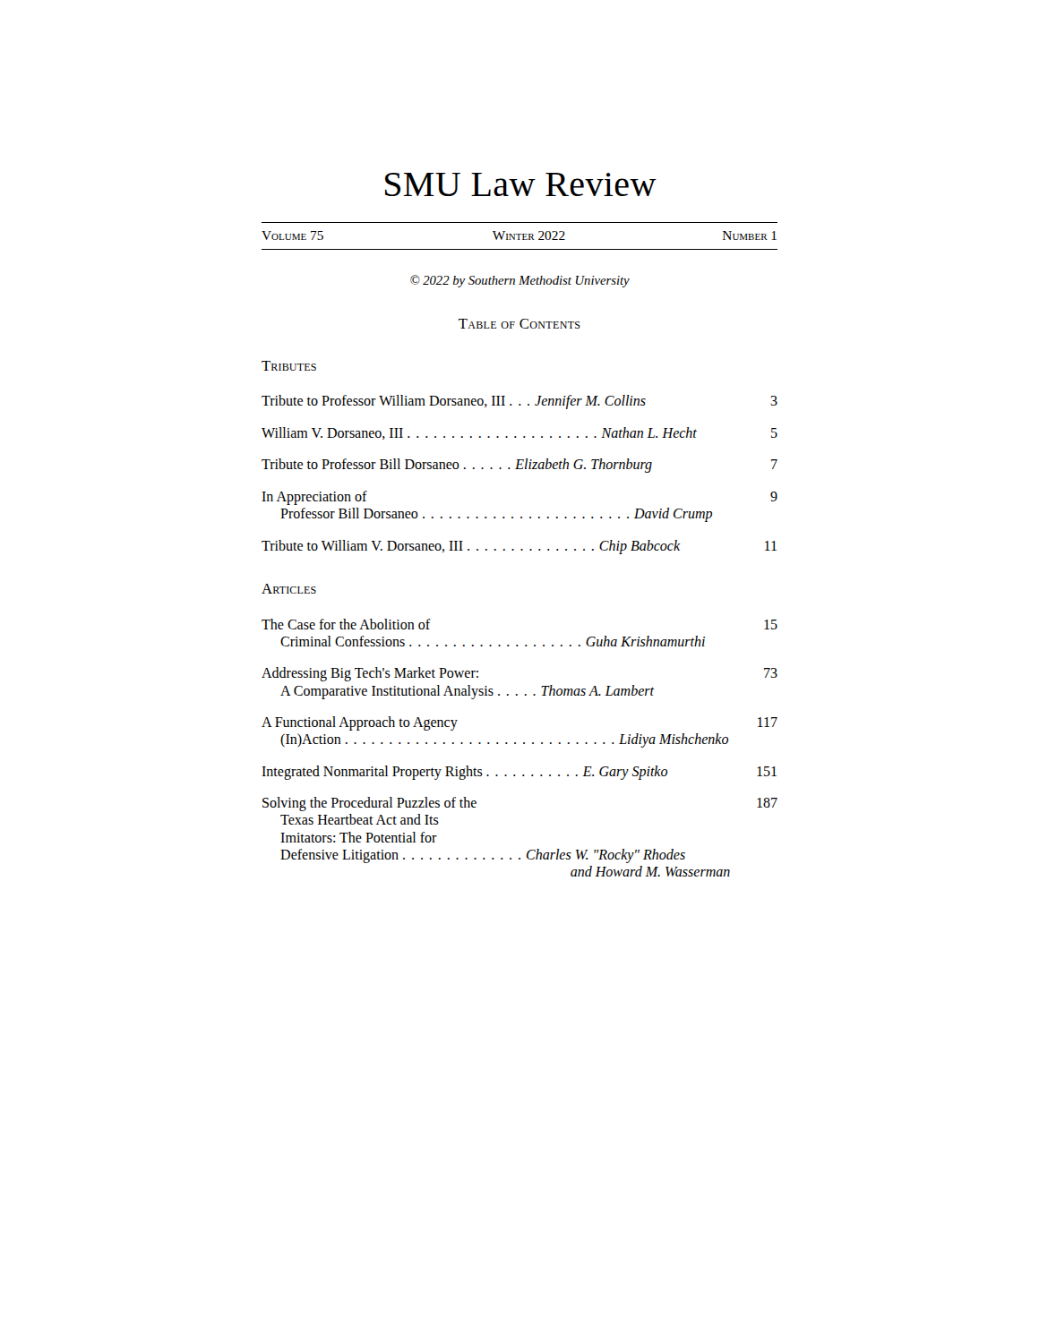SMU Law Review
| Volume 75 | Winter 2022 | Number 1 |
© 2022 by Southern Methodist University
Table of Contents
Tributes
| Tribute to Professor William Dorsaneo, III . . . Jennifer M. Collins | 3 |
| William V. Dorsaneo, III . . . . . . . . . . . . . . . . . . . . . . Nathan L. Hecht | 5 |
| Tribute to Professor Bill Dorsaneo . . . . . . Elizabeth G. Thornburg | 7 |
| In Appreciation of Professor Bill Dorsaneo . . . . . . . . . . . . . . . . . . . . . . . . David Crump | 9 |
| Tribute to William V. Dorsaneo, III . . . . . . . . . . . . . . . Chip Babcock | 11 |
Articles
| The Case for the Abolition of Criminal Confessions . . . . . . . . . . . . . . . . . . . . Guha Krishnamurthi | 15 |
| Addressing Big Tech's Market Power: A Comparative Institutional Analysis . . . . . Thomas A. Lambert | 73 |
| A Functional Approach to Agency (In)Action . . . . . . . . . . . . . . . . . . . . . . . . . . . . . . . Lidiya Mishchenko | 117 |
| Integrated Nonmarital Property Rights . . . . . . . . . . . E. Gary Spitko | 151 |
| Solving the Procedural Puzzles of the Texas Heartbeat Act and Its Imitators: The Potential for Defensive Litigation . . . . . . . . . . . . . . Charles W. "Rocky" Rhodes and Howard M. Wasserman | 187 |